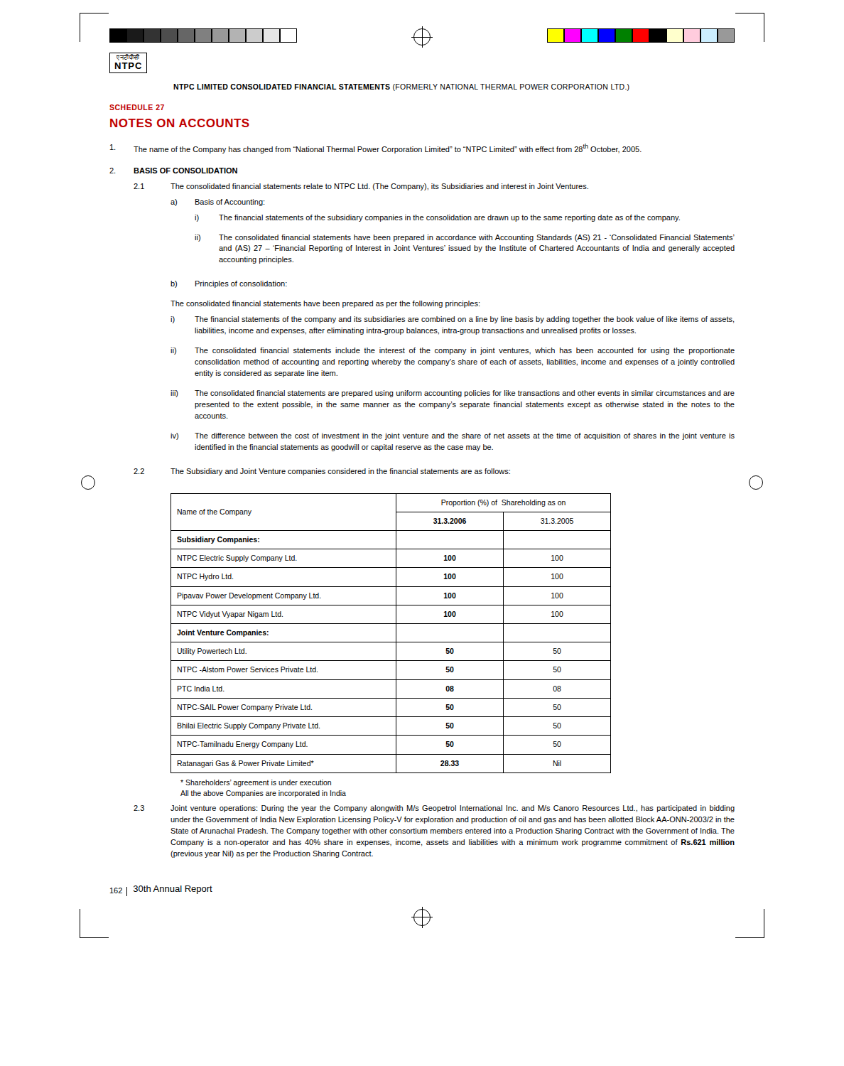एनटीपीसी
NTPC
NTPC LIMITED CONSOLIDATED FINANCIAL STATEMENTS (FORMERLY NATIONAL THERMAL POWER CORPORATION LTD.)
SCHEDULE 27
NOTES ON ACCOUNTS
1.
The name of the Company has changed from “National Thermal Power Corporation Limited” to “NTPC Limited” with effect from 28th October, 2005.
2.
BASIS OF CONSOLIDATION
2.1
The consolidated financial statements relate to NTPC Ltd. (The Company), its Subsidiaries and interest in Joint Ventures.
a)
Basis of Accounting:
i)
The financial statements of the subsidiary companies in the consolidation are drawn up to the same reporting date as of the company.
ii)
The consolidated financial statements have been prepared in accordance with Accounting Standards (AS) 21 - ‘Consolidated Financial Statements’ and (AS) 27 – ‘Financial Reporting of Interest in Joint Ventures’ issued by the Institute of Chartered Accountants of India and generally accepted accounting principles.
b)
Principles of consolidation:
The consolidated financial statements have been prepared as per the following principles:
i)
The financial statements of the company and its subsidiaries are combined on a line by line basis by adding together the book value of like items of assets, liabilities, income and expenses, after eliminating intra-group balances, intra-group transactions and unrealised profits or losses.
ii)
The consolidated financial statements include the interest of the company in joint ventures, which has been accounted for using the proportionate consolidation method of accounting and reporting whereby the company’s share of each of assets, liabilities, income and expenses of a jointly controlled entity is considered as separate line item.
iii)
The consolidated financial statements are prepared using uniform accounting policies for like transactions and other events in similar circumstances and are presented to the extent possible, in the same manner as the company’s separate financial statements except as otherwise stated in the notes to the accounts.
iv)
The difference between the cost of investment in the joint venture and the share of net assets at the time of acquisition of shares in the joint venture is identified in the financial statements as goodwill or capital reserve as the case may be.
2.2
The Subsidiary and Joint Venture companies considered in the financial statements are as follows:
| Name of the Company | Proportion (%) of Shareholding as on |
| --- | --- |
| 31.3.2006 | 31.3.2005 |
| Subsidiary Companies: | | |
| NTPC Electric Supply Company Ltd. | 100 | 100 |
| NTPC Hydro Ltd. | 100 | 100 |
| Pipavav Power Development Company Ltd. | 100 | 100 |
| NTPC Vidyut Vyapar Nigam Ltd. | 100 | 100 |
| Joint Venture Companies: | | |
| Utility Powertech Ltd. | 50 | 50 |
| NTPC -Alstom Power Services Private Ltd. | 50 | 50 |
| PTC India Ltd. | 08 | 08 |
| NTPC-SAIL Power Company Private Ltd. | 50 | 50 |
| Bhilai Electric Supply Company Private Ltd. | 50 | 50 |
| NTPC-Tamilnadu Energy Company Ltd. | 50 | 50 |
| Ratanagari Gas & Power Private Limited* | 28.33 | Nil |
* Shareholders’ agreement is under execution
All the above Companies are incorporated in India
2.3
Joint venture operations: During the year the Company alongwith M/s Geopetrol International Inc. and M/s Canoro Resources Ltd., has participated in bidding under the Government of India New Exploration Licensing Policy-V for exploration and production of oil and gas and has been allotted Block AA-ONN-2003/2 in the State of Arunachal Pradesh. The Company together with other consortium members entered into a Production Sharing Contract with the Government of India. The Company is a non-operator and has 40% share in expenses, income, assets and liabilities with a minimum work programme commitment of Rs.621 million (previous year Nil) as per the Production Sharing Contract.
162
30th Annual Report